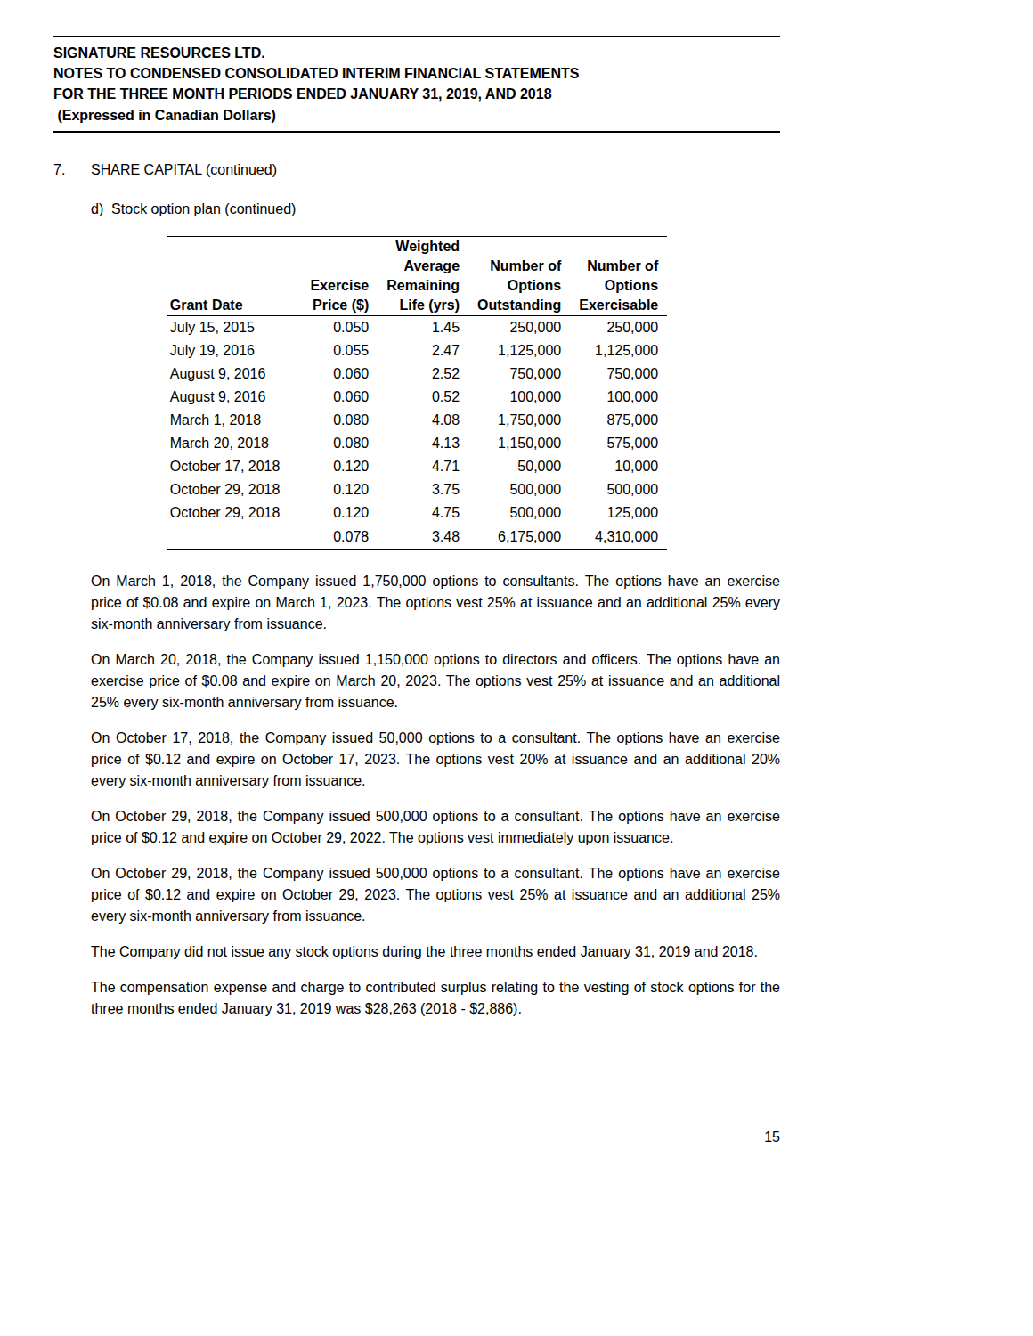SIGNATURE RESOURCES LTD.
NOTES TO CONDENSED CONSOLIDATED INTERIM FINANCIAL STATEMENTS
FOR THE THREE MONTH PERIODS ENDED JANUARY 31, 2019, AND 2018
(Expressed in Canadian Dollars)
7. SHARE CAPITAL (continued)
d) Stock option plan (continued)
| | | Weighted | | |
| --- | --- | --- | --- | --- |
| | | Average | Number of | Number of |
| | Exercise | Remaining | Options | Options |
| Grant Date | Price ($) | Life (yrs) | Outstanding | Exercisable |
| July 15, 2015 | 0.050 | 1.45 | 250,000 | 250,000 |
| July 19, 2016 | 0.055 | 2.47 | 1,125,000 | 1,125,000 |
| August 9, 2016 | 0.060 | 2.52 | 750,000 | 750,000 |
| August 9, 2016 | 0.060 | 0.52 | 100,000 | 100,000 |
| March 1, 2018 | 0.080 | 4.08 | 1,750,000 | 875,000 |
| March 20, 2018 | 0.080 | 4.13 | 1,150,000 | 575,000 |
| October 17, 2018 | 0.120 | 4.71 | 50,000 | 10,000 |
| October 29, 2018 | 0.120 | 3.75 | 500,000 | 500,000 |
| October 29, 2018 | 0.120 | 4.75 | 500,000 | 125,000 |
| | 0.078 | 3.48 | 6,175,000 | 4,310,000 |
On March 1, 2018, the Company issued 1,750,000 options to consultants. The options have an exercise price of $0.08 and expire on March 1, 2023. The options vest 25% at issuance and an additional 25% every six-month anniversary from issuance.
On March 20, 2018, the Company issued 1,150,000 options to directors and officers. The options have an exercise price of $0.08 and expire on March 20, 2023. The options vest 25% at issuance and an additional 25% every six-month anniversary from issuance.
On October 17, 2018, the Company issued 50,000 options to a consultant. The options have an exercise price of $0.12 and expire on October 17, 2023. The options vest 20% at issuance and an additional 20% every six-month anniversary from issuance.
On October 29, 2018, the Company issued 500,000 options to a consultant. The options have an exercise price of $0.12 and expire on October 29, 2022. The options vest immediately upon issuance.
On October 29, 2018, the Company issued 500,000 options to a consultant. The options have an exercise price of $0.12 and expire on October 29, 2023. The options vest 25% at issuance and an additional 25% every six-month anniversary from issuance.
The Company did not issue any stock options during the three months ended January 31, 2019 and 2018.
The compensation expense and charge to contributed surplus relating to the vesting of stock options for the three months ended January 31, 2019 was $28,263 (2018 - $2,886).
15